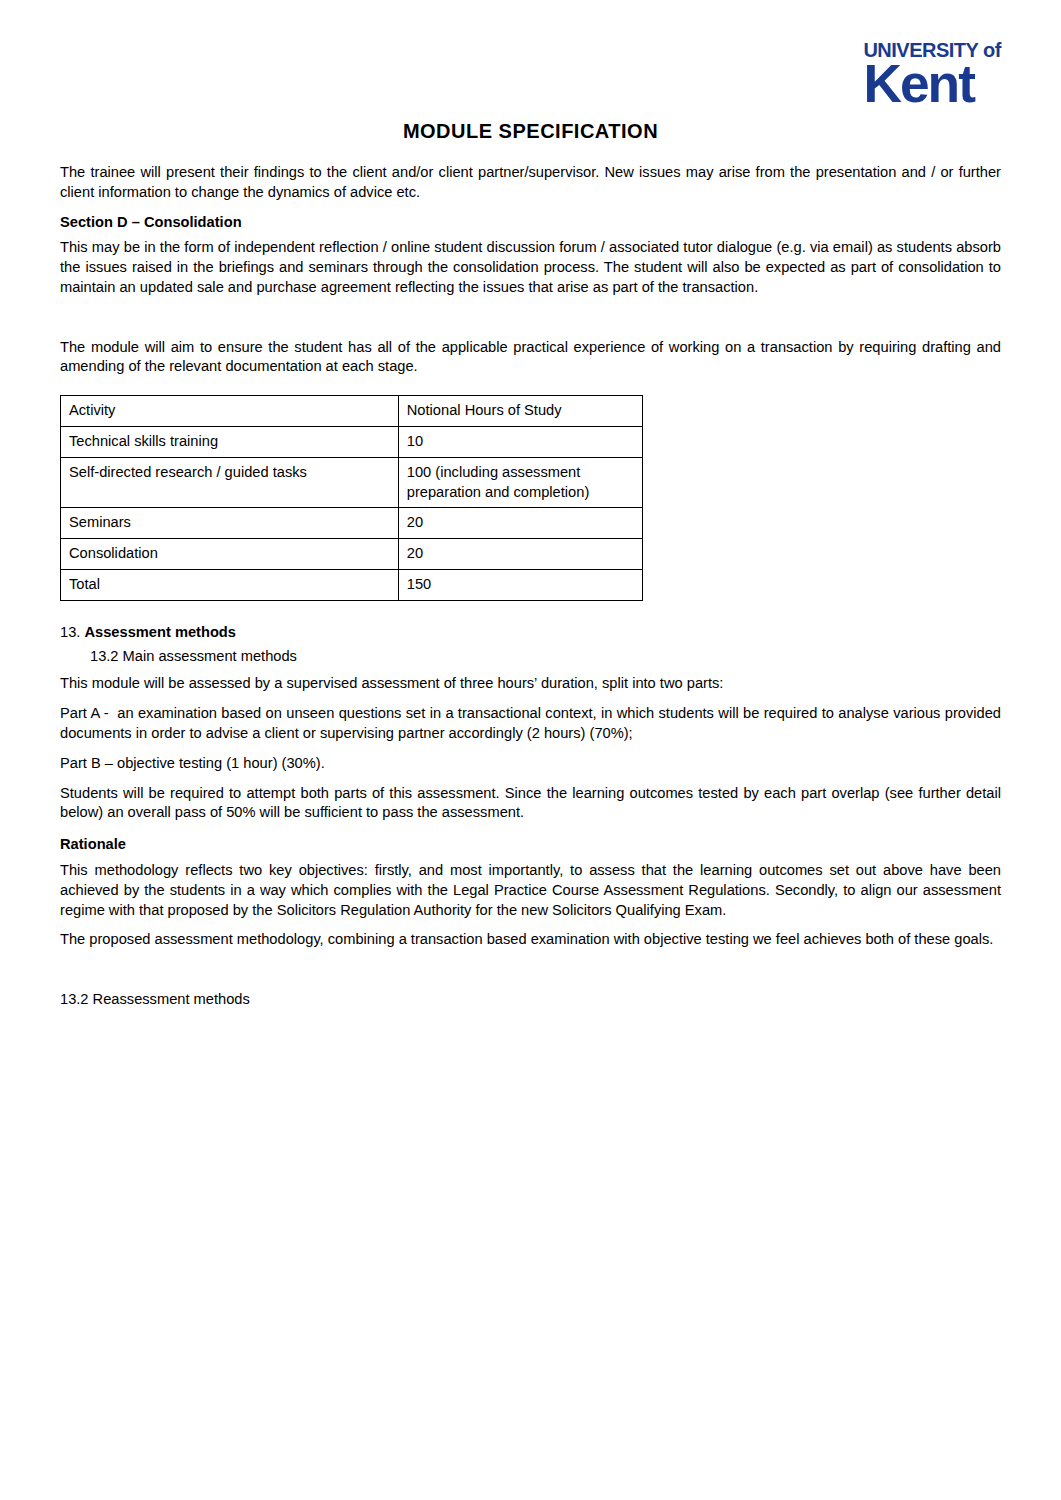UNIVERSITY of
Kent
MODULE SPECIFICATION
The trainee will present their findings to the client and/or client partner/supervisor. New issues may arise from the presentation and / or further client information to change the dynamics of advice etc.
Section D – Consolidation
This may be in the form of independent reflection / online student discussion forum / associated tutor dialogue (e.g. via email) as students absorb the issues raised in the briefings and seminars through the consolidation process. The student will also be expected as part of consolidation to maintain an updated sale and purchase agreement reflecting the issues that arise as part of the transaction.
The module will aim to ensure the student has all of the applicable practical experience of working on a transaction by requiring drafting and amending of the relevant documentation at each stage.
| Activity | Notional Hours of Study |
| Technical skills training | 10 |
| Self-directed research / guided tasks | 100 (including assessment preparation and completion) |
| Seminars | 20 |
| Consolidation | 20 |
| Total | 150 |
13. Assessment methods
13.2 Main assessment methods
This module will be assessed by a supervised assessment of three hours’ duration, split into two parts:
Part A - an examination based on unseen questions set in a transactional context, in which students will be required to analyse various provided documents in order to advise a client or supervising partner accordingly (2 hours) (70%);
Part B – objective testing (1 hour) (30%).
Students will be required to attempt both parts of this assessment. Since the learning outcomes tested by each part overlap (see further detail below) an overall pass of 50% will be sufficient to pass the assessment.
Rationale
This methodology reflects two key objectives: firstly, and most importantly, to assess that the learning outcomes set out above have been achieved by the students in a way which complies with the Legal Practice Course Assessment Regulations. Secondly, to align our assessment regime with that proposed by the Solicitors Regulation Authority for the new Solicitors Qualifying Exam.
The proposed assessment methodology, combining a transaction based examination with objective testing we feel achieves both of these goals.
13.2 Reassessment methods